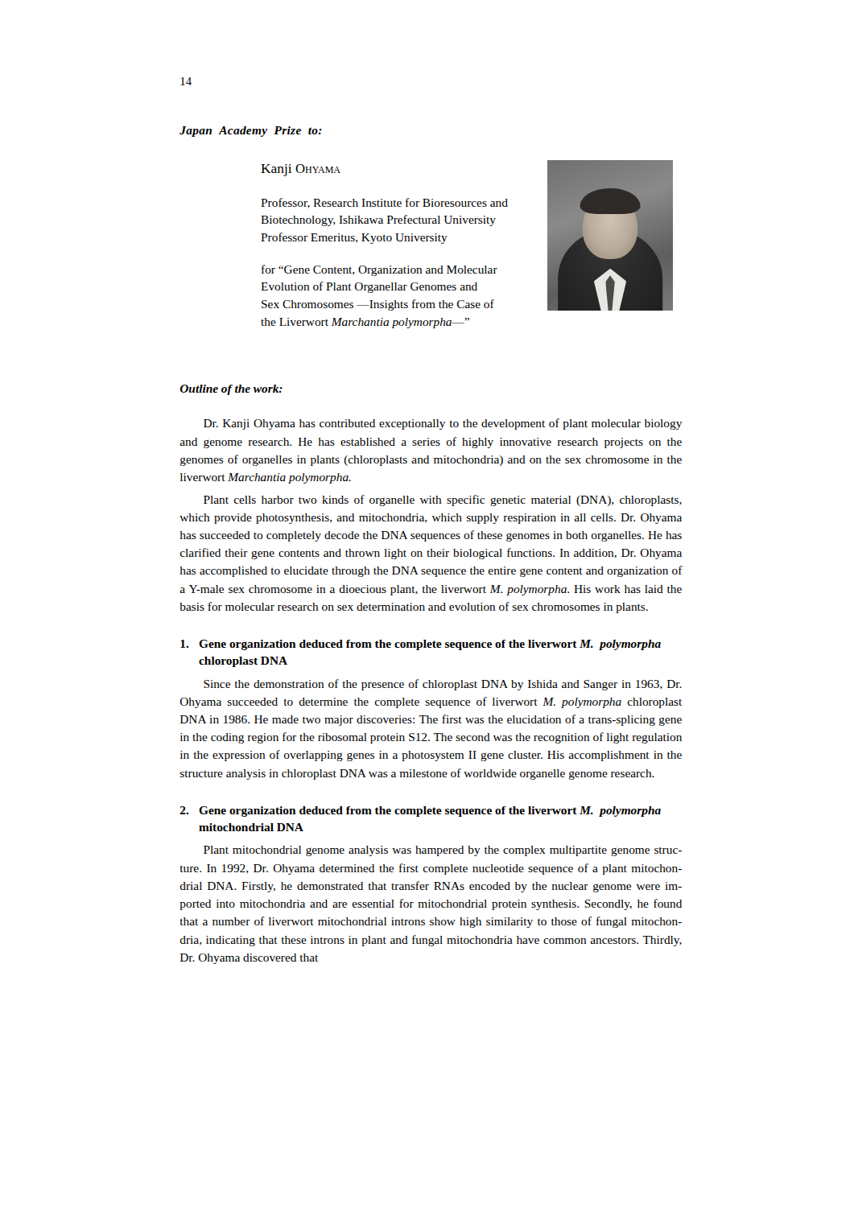14
Japan Academy Prize to:
Kanji Ohyama
Professor, Research Institute for Bioresources and
Biotechnology, Ishikawa Prefectural University
Professor Emeritus, Kyoto University
for “Gene Content, Organization and Molecular
Evolution of Plant Organellar Genomes and
Sex Chromosomes —Insights from the Case of
the Liverwort Marchantia polymorpha—”
Outline of the work:
Dr. Kanji Ohyama has contributed exceptionally to the development of plant molecular biology and genome research. He has established a series of highly innovative research projects on the genomes of organelles in plants (chloroplasts and mitochondria) and on the sex chromosome in the liverwort Marchantia polymorpha.
Plant cells harbor two kinds of organelle with specific genetic material (DNA), chloroplasts, which provide photosynthesis, and mitochondria, which supply respiration in all cells. Dr. Ohyama has succeeded to completely decode the DNA sequences of these genomes in both organelles. He has clarified their gene contents and thrown light on their biological functions. In addition, Dr. Ohyama has accomplished to elucidate through the DNA sequence the entire gene content and organization of a Y-male sex chromosome in a dioecious plant, the liverwort M. polymorpha. His work has laid the basis for molecular research on sex determination and evolution of sex chromosomes in plants.
1. Gene organization deduced from the complete sequence of the liverwort M. polymorpha chloroplast DNA
Since the demonstration of the presence of chloroplast DNA by Ishida and Sanger in 1963, Dr. Ohyama succeeded to determine the complete sequence of liverwort M. polymorpha chloroplast DNA in 1986. He made two major discoveries: The first was the elucidation of a trans-splicing gene in the coding region for the ribosomal protein S12. The second was the recognition of light regulation in the expression of overlapping genes in a photosystem II gene cluster. His accomplishment in the structure analysis in chloroplast DNA was a milestone of worldwide organelle genome research.
2. Gene organization deduced from the complete sequence of the liverwort M. polymorpha mitochondrial DNA
Plant mitochondrial genome analysis was hampered by the complex multipartite genome structure. In 1992, Dr. Ohyama determined the first complete nucleotide sequence of a plant mitochondrial DNA. Firstly, he demonstrated that transfer RNAs encoded by the nuclear genome were imported into mitochondria and are essential for mitochondrial protein synthesis. Secondly, he found that a number of liverwort mitochondrial introns show high similarity to those of fungal mitochondria, indicating that these introns in plant and fungal mitochondria have common ancestors. Thirdly, Dr. Ohyama discovered that